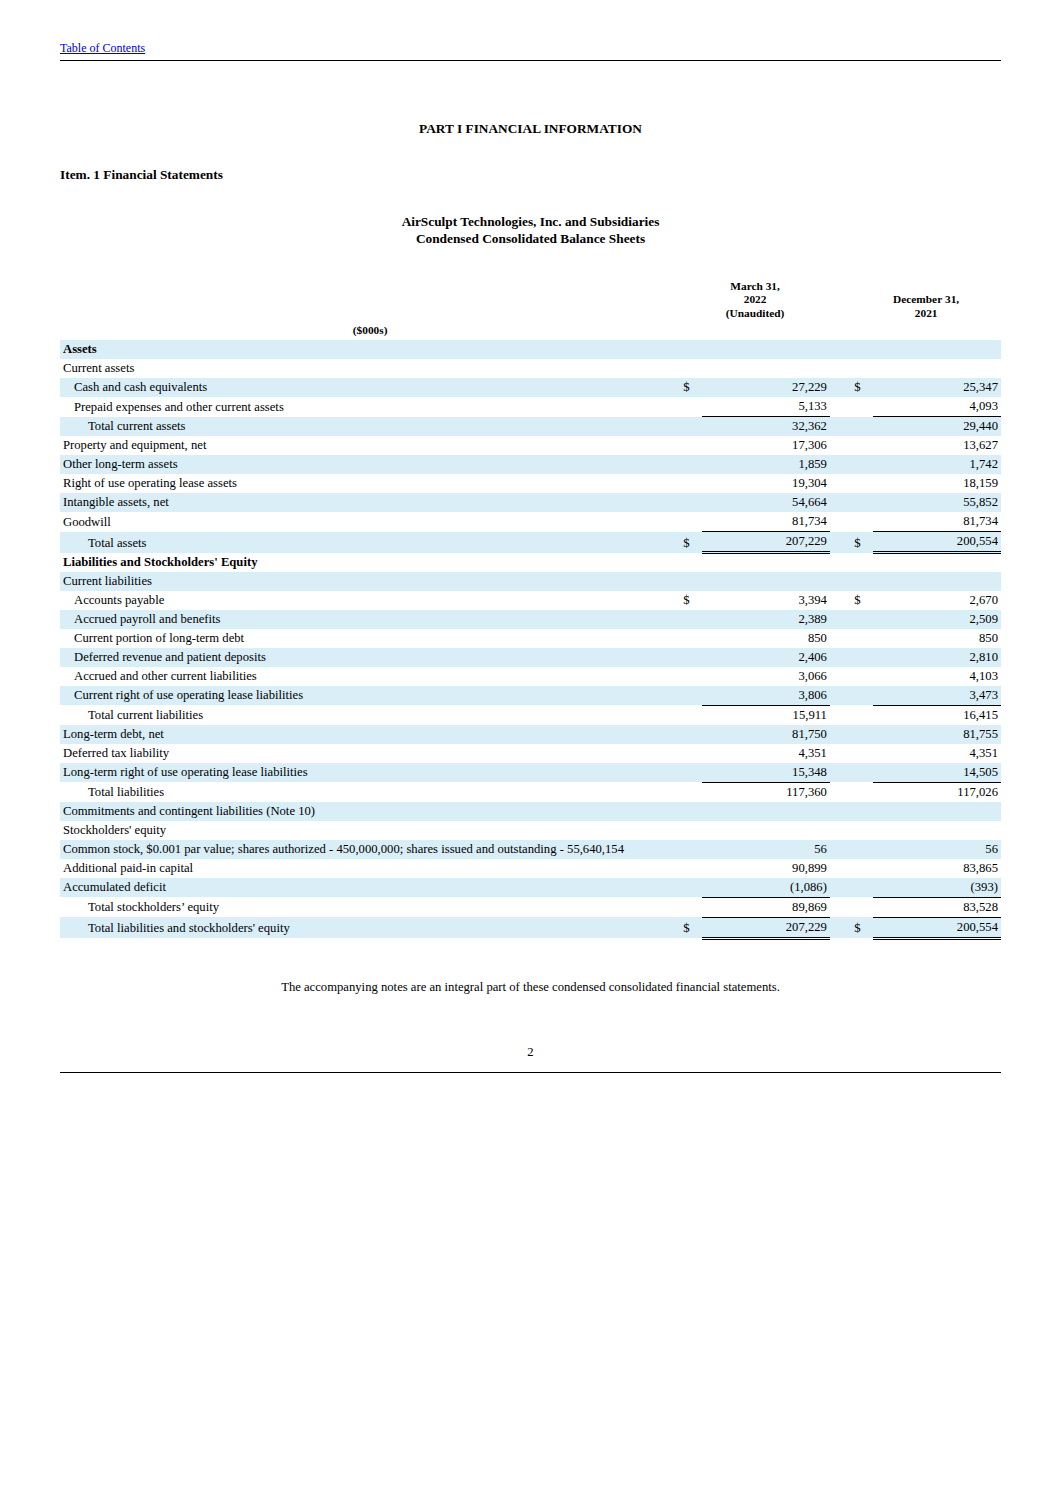Table of Contents
PART I FINANCIAL INFORMATION
Item. 1 Financial Statements
AirSculpt Technologies, Inc. and Subsidiaries
Condensed Consolidated Balance Sheets
| | March 31, 2022 (Unaudited) | | December 31, 2021 |
| --- | --- | --- | --- |
| ($000s) | | | |
| Assets | | | | | |
| Current assets | | | | | |
| Cash and cash equivalents | $ | 27,229 | | $ | 25,347 |
| Prepaid expenses and other current assets | | 5,133 | | | 4,093 |
| Total current assets | | 32,362 | | | 29,440 |
| Property and equipment, net | | 17,306 | | | 13,627 |
| Other long-term assets | | 1,859 | | | 1,742 |
| Right of use operating lease assets | | 19,304 | | | 18,159 |
| Intangible assets, net | | 54,664 | | | 55,852 |
| Goodwill | | 81,734 | | | 81,734 |
| Total assets | $ | 207,229 | | $ | 200,554 |
| Liabilities and Stockholders' Equity | | | | | |
| Current liabilities | | | | | |
| Accounts payable | $ | 3,394 | | $ | 2,670 |
| Accrued payroll and benefits | | 2,389 | | | 2,509 |
| Current portion of long-term debt | | 850 | | | 850 |
| Deferred revenue and patient deposits | | 2,406 | | | 2,810 |
| Accrued and other current liabilities | | 3,066 | | | 4,103 |
| Current right of use operating lease liabilities | | 3,806 | | | 3,473 |
| Total current liabilities | | 15,911 | | | 16,415 |
| Long-term debt, net | | 81,750 | | | 81,755 |
| Deferred tax liability | | 4,351 | | | 4,351 |
| Long-term right of use operating lease liabilities | | 15,348 | | | 14,505 |
| Total liabilities | | 117,360 | | | 117,026 |
| Commitments and contingent liabilities (Note 10) | | | | | |
| Stockholders' equity | | | | | |
| Common stock, $0.001 par value; shares authorized - 450,000,000; shares issued and outstanding - 55,640,154 | | 56 | | | 56 |
| Additional paid-in capital | | 90,899 | | | 83,865 |
| Accumulated deficit | | (1,086) | | | (393) |
| Total stockholders’ equity | | 89,869 | | | 83,528 |
| Total liabilities and stockholders' equity | $ | 207,229 | | $ | 200,554 |
The accompanying notes are an integral part of these condensed consolidated financial statements.
2